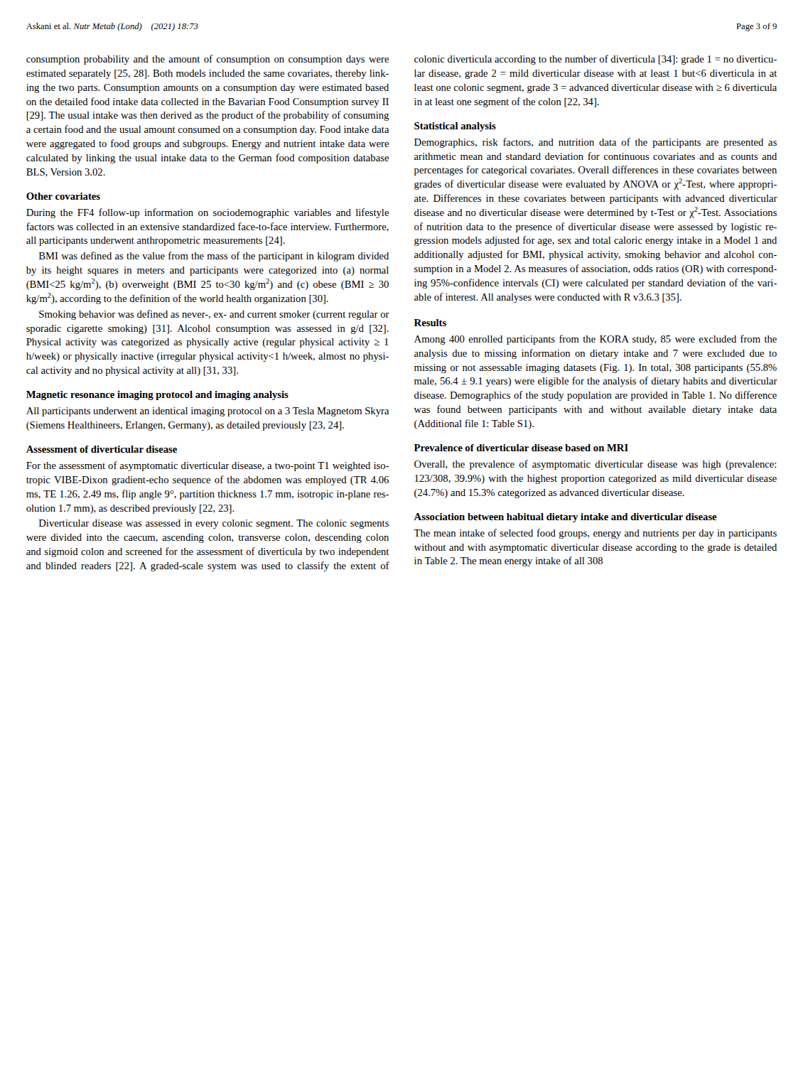Askani et al. Nutr Metab (Lond) (2021) 18:73
Page 3 of 9
consumption probability and the amount of consumption on consumption days were estimated separately [25, 28]. Both models included the same covariates, thereby linking the two parts. Consumption amounts on a consumption day were estimated based on the detailed food intake data collected in the Bavarian Food Consumption survey II [29]. The usual intake was then derived as the product of the probability of consuming a certain food and the usual amount consumed on a consumption day. Food intake data were aggregated to food groups and subgroups. Energy and nutrient intake data were calculated by linking the usual intake data to the German food composition database BLS, Version 3.02.
Other covariates
During the FF4 follow-up information on sociodemographic variables and lifestyle factors was collected in an extensive standardized face-to-face interview. Furthermore, all participants underwent anthropometric measurements [24].
BMI was defined as the value from the mass of the participant in kilogram divided by its height squares in meters and participants were categorized into (a) normal (BMI<25 kg/m2), (b) overweight (BMI 25 to<30 kg/m2) and (c) obese (BMI ≥ 30 kg/m2), according to the definition of the world health organization [30].
Smoking behavior was defined as never-, ex- and current smoker (current regular or sporadic cigarette smoking) [31]. Alcohol consumption was assessed in g/d [32]. Physical activity was categorized as physically active (regular physical activity ≥ 1 h/week) or physically inactive (irregular physical activity<1 h/week, almost no physical activity and no physical activity at all) [31, 33].
Magnetic resonance imaging protocol and imaging analysis
All participants underwent an identical imaging protocol on a 3 Tesla Magnetom Skyra (Siemens Healthineers, Erlangen, Germany), as detailed previously [23, 24].
Assessment of diverticular disease
For the assessment of asymptomatic diverticular disease, a two-point T1 weighted isotropic VIBE-Dixon gradient-echo sequence of the abdomen was employed (TR 4.06 ms, TE 1.26, 2.49 ms, flip angle 9°, partition thickness 1.7 mm, isotropic in-plane resolution 1.7 mm), as described previously [22, 23].
Diverticular disease was assessed in every colonic segment. The colonic segments were divided into the caecum, ascending colon, transverse colon, descending colon and sigmoid colon and screened for the assessment of diverticula by two independent and blinded readers [22]. A graded-scale system was used to classify the extent of colonic diverticula according to the number of diverticula [34]: grade 1 = no diverticular disease, grade 2 = mild diverticular disease with at least 1 but<6 diverticula in at least one colonic segment, grade 3 = advanced diverticular disease with ≥ 6 diverticula in at least one segment of the colon [22, 34].
Statistical analysis
Demographics, risk factors, and nutrition data of the participants are presented as arithmetic mean and standard deviation for continuous covariates and as counts and percentages for categorical covariates. Overall differences in these covariates between grades of diverticular disease were evaluated by ANOVA or χ2-Test, where appropriate. Differences in these covariates between participants with advanced diverticular disease and no diverticular disease were determined by t-Test or χ2-Test. Associations of nutrition data to the presence of diverticular disease were assessed by logistic regression models adjusted for age, sex and total caloric energy intake in a Model 1 and additionally adjusted for BMI, physical activity, smoking behavior and alcohol consumption in a Model 2. As measures of association, odds ratios (OR) with corresponding 95%-confidence intervals (CI) were calculated per standard deviation of the variable of interest. All analyses were conducted with R v3.6.3 [35].
Results
Among 400 enrolled participants from the KORA study, 85 were excluded from the analysis due to missing information on dietary intake and 7 were excluded due to missing or not assessable imaging datasets (Fig. 1). In total, 308 participants (55.8% male, 56.4 ± 9.1 years) were eligible for the analysis of dietary habits and diverticular disease. Demographics of the study population are provided in Table 1. No difference was found between participants with and without available dietary intake data (Additional file 1: Table S1).
Prevalence of diverticular disease based on MRI
Overall, the prevalence of asymptomatic diverticular disease was high (prevalence: 123/308, 39.9%) with the highest proportion categorized as mild diverticular disease (24.7%) and 15.3% categorized as advanced diverticular disease.
Association between habitual dietary intake and diverticular disease
The mean intake of selected food groups, energy and nutrients per day in participants without and with asymptomatic diverticular disease according to the grade is detailed in Table 2. The mean energy intake of all 308